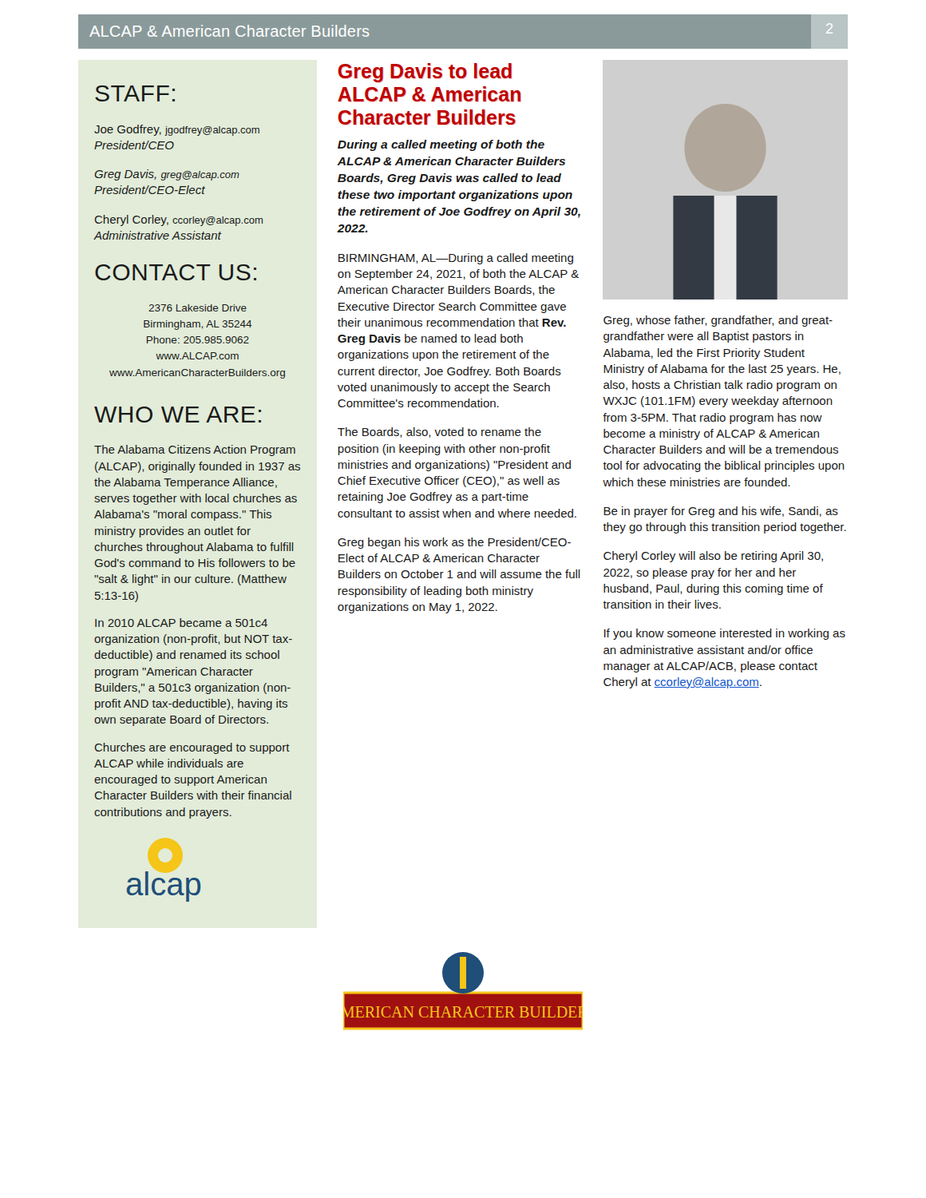ALCAP & American Character Builders
2
STAFF:
Joe Godfrey, jgodfrey@alcap.com
President/CEO
Greg Davis, greg@alcap.com
President/CEO-Elect
Cheryl Corley, ccorley@alcap.com
Administrative Assistant
CONTACT US:
2376 Lakeside Drive
Birmingham, AL 35244
Phone: 205.985.9062
www.ALCAP.com
www.AmericanCharacterBuilders.org
WHO WE ARE:
The Alabama Citizens Action Program (ALCAP), originally founded in 1937 as the Alabama Temperance Alliance, serves together with local churches as Alabama's "moral compass." This ministry provides an outlet for churches throughout Alabama to fulfill God's command to His followers to be "salt & light" in our culture. (Matthew 5:13-16)
In 2010 ALCAP became a 501c4 organization (non-profit, but NOT tax-deductible) and renamed its school program "American Character Builders," a 501c3 organization (non-profit AND tax-deductible), having its own separate Board of Directors.
Churches are encouraged to support ALCAP while individuals are encouraged to support American Character Builders with their financial contributions and prayers.
Greg Davis to lead ALCAP & American Character Builders
During a called meeting of both the ALCAP & American Character Builders Boards, Greg Davis was called to lead these two important organizations upon the retirement of Joe Godfrey on April 30, 2022.
BIRMINGHAM, AL—During a called meeting on September 24, 2021, of both the ALCAP & American Character Builders Boards, the Executive Director Search Committee gave their unanimous recommendation that Rev. Greg Davis be named to lead both organizations upon the retirement of the current director, Joe Godfrey. Both Boards voted unanimously to accept the Search Committee's recommendation.
The Boards, also, voted to rename the position (in keeping with other non-profit ministries and organizations) "President and Chief Executive Officer (CEO)," as well as retaining Joe Godfrey as a part-time consultant to assist when and where needed.
Greg began his work as the President/CEO-Elect of ALCAP & American Character Builders on October 1 and will assume the full responsibility of leading both ministry organizations on May 1, 2022.
Greg, whose father, grandfather, and great-grandfather were all Baptist pastors in Alabama, led the First Priority Student Ministry of Alabama for the last 25 years. He, also, hosts a Christian talk radio program on WXJC (101.1FM) every weekday afternoon from 3-5PM. That radio program has now become a ministry of ALCAP & American Character Builders and will be a tremendous tool for advocating the biblical principles upon which these ministries are founded.
Be in prayer for Greg and his wife, Sandi, as they go through this transition period together.
Cheryl Corley will also be retiring April 30, 2022, so please pray for her and her husband, Paul, during this coming time of transition in their lives.
If you know someone interested in working as an administrative assistant and/or office manager at ALCAP/ACB, please contact Cheryl at ccorley@alcap.com.